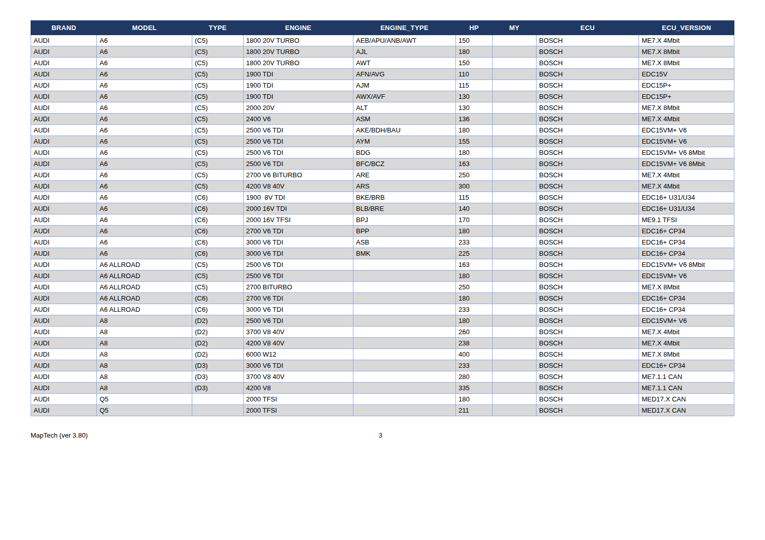| BRAND | MODEL | TYPE | ENGINE | ENGINE_TYPE | HP | MY | ECU | ECU_VERSION |
| --- | --- | --- | --- | --- | --- | --- | --- | --- |
| AUDI | A6 | (C5) | 1800 20V TURBO | AEB/APU/ANB/AWT | 150 | | BOSCH | ME7.X 4Mbit |
| AUDI | A6 | (C5) | 1800 20V TURBO | AJL | 180 | | BOSCH | ME7.X 8Mbit |
| AUDI | A6 | (C5) | 1800 20V TURBO | AWT | 150 | | BOSCH | ME7.X 8Mbit |
| AUDI | A6 | (C5) | 1900 TDI | AFN/AVG | 110 | | BOSCH | EDC15V |
| AUDI | A6 | (C5) | 1900 TDI | AJM | 115 | | BOSCH | EDC15P+ |
| AUDI | A6 | (C5) | 1900 TDI | AWX/AVF | 130 | | BOSCH | EDC15P+ |
| AUDI | A6 | (C5) | 2000 20V | ALT | 130 | | BOSCH | ME7.X 8Mbit |
| AUDI | A6 | (C5) | 2400 V6 | ASM | 136 | | BOSCH | ME7.X 4Mbit |
| AUDI | A6 | (C5) | 2500 V6 TDI | AKE/BDH/BAU | 180 | | BOSCH | EDC15VM+ V6 |
| AUDI | A6 | (C5) | 2500 V6 TDI | AYM | 155 | | BOSCH | EDC15VM+ V6 |
| AUDI | A6 | (C5) | 2500 V6 TDI | BDG | 180 | | BOSCH | EDC15VM+ V6 8Mbit |
| AUDI | A6 | (C5) | 2500 V6 TDI | BFC/BCZ | 163 | | BOSCH | EDC15VM+ V6 8Mbit |
| AUDI | A6 | (C5) | 2700 V6 BITURBO | ARE | 250 | | BOSCH | ME7.X 4Mbit |
| AUDI | A6 | (C5) | 4200 V8 40V | ARS | 300 | | BOSCH | ME7.X 4Mbit |
| AUDI | A6 | (C6) | 1900 8V TDI | BKE/BRB | 115 | | BOSCH | EDC16+ U31/U34 |
| AUDI | A6 | (C6) | 2000 16V TDI | BLB/BRE | 140 | | BOSCH | EDC16+ U31/U34 |
| AUDI | A6 | (C6) | 2000 16V TFSI | BPJ | 170 | | BOSCH | ME9.1 TFSI |
| AUDI | A6 | (C6) | 2700 V6 TDI | BPP | 180 | | BOSCH | EDC16+ CP34 |
| AUDI | A6 | (C6) | 3000 V6 TDI | ASB | 233 | | BOSCH | EDC16+ CP34 |
| AUDI | A6 | (C6) | 3000 V6 TDI | BMK | 225 | | BOSCH | EDC16+ CP34 |
| AUDI | A6 ALLROAD | (C5) | 2500 V6 TDI | | 163 | | BOSCH | EDC15VM+ V6 8Mbit |
| AUDI | A6 ALLROAD | (C5) | 2500 V6 TDI | | 180 | | BOSCH | EDC15VM+ V6 |
| AUDI | A6 ALLROAD | (C5) | 2700 BITURBO | | 250 | | BOSCH | ME7.X 8Mbit |
| AUDI | A6 ALLROAD | (C6) | 2700 V6 TDI | | 180 | | BOSCH | EDC16+ CP34 |
| AUDI | A6 ALLROAD | (C6) | 3000 V6 TDI | | 233 | | BOSCH | EDC16+ CP34 |
| AUDI | A8 | (D2) | 2500 V6 TDI | | 180 | | BOSCH | EDC15VM+ V6 |
| AUDI | A8 | (D2) | 3700 V8 40V | | 260 | | BOSCH | ME7.X 4Mbit |
| AUDI | A8 | (D2) | 4200 V8 40V | | 238 | | BOSCH | ME7.X 4Mbit |
| AUDI | A8 | (D2) | 6000 W12 | | 400 | | BOSCH | ME7.X 8Mbit |
| AUDI | A8 | (D3) | 3000 V6 TDI | | 233 | | BOSCH | EDC16+ CP34 |
| AUDI | A8 | (D3) | 3700 V8 40V | | 280 | | BOSCH | ME7.1.1 CAN |
| AUDI | A8 | (D3) | 4200 V8 | | 335 | | BOSCH | ME7.1.1 CAN |
| AUDI | Q5 | | 2000 TFSI | | 180 | | BOSCH | MED17.X CAN |
| AUDI | Q5 | | 2000 TFSI | | 211 | | BOSCH | MED17.X CAN |
MapTech (ver 3.80)
3